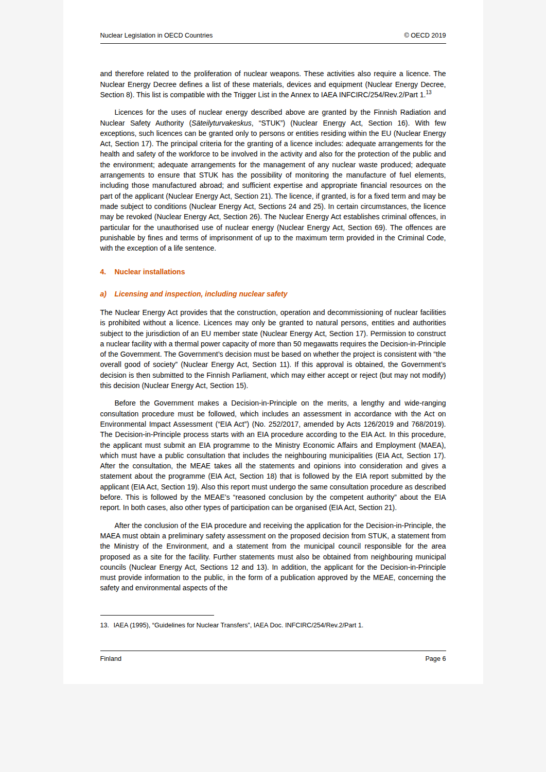Nuclear Legislation in OECD Countries
© OECD 2019
and therefore related to the proliferation of nuclear weapons. These activities also require a licence. The Nuclear Energy Decree defines a list of these materials, devices and equipment (Nuclear Energy Decree, Section 8). This list is compatible with the Trigger List in the Annex to IAEA INFCIRC/254/Rev.2/Part 1.13
Licences for the uses of nuclear energy described above are granted by the Finnish Radiation and Nuclear Safety Authority (Säteilyturvakeskus, “STUK”) (Nuclear Energy Act, Section 16). With few exceptions, such licences can be granted only to persons or entities residing within the EU (Nuclear Energy Act, Section 17). The principal criteria for the granting of a licence includes: adequate arrangements for the health and safety of the workforce to be involved in the activity and also for the protection of the public and the environment; adequate arrangements for the management of any nuclear waste produced; adequate arrangements to ensure that STUK has the possibility of monitoring the manufacture of fuel elements, including those manufactured abroad; and sufficient expertise and appropriate financial resources on the part of the applicant (Nuclear Energy Act, Section 21). The licence, if granted, is for a fixed term and may be made subject to conditions (Nuclear Energy Act, Sections 24 and 25). In certain circumstances, the licence may be revoked (Nuclear Energy Act, Section 26). The Nuclear Energy Act establishes criminal offences, in particular for the unauthorised use of nuclear energy (Nuclear Energy Act, Section 69). The offences are punishable by fines and terms of imprisonment of up to the maximum term provided in the Criminal Code, with the exception of a life sentence.
4. Nuclear installations
a) Licensing and inspection, including nuclear safety
The Nuclear Energy Act provides that the construction, operation and decommissioning of nuclear facilities is prohibited without a licence. Licences may only be granted to natural persons, entities and authorities subject to the jurisdiction of an EU member state (Nuclear Energy Act, Section 17). Permission to construct a nuclear facility with a thermal power capacity of more than 50 megawatts requires the Decision-in-Principle of the Government. The Government’s decision must be based on whether the project is consistent with “the overall good of society” (Nuclear Energy Act, Section 11). If this approval is obtained, the Government’s decision is then submitted to the Finnish Parliament, which may either accept or reject (but may not modify) this decision (Nuclear Energy Act, Section 15).
Before the Government makes a Decision-in-Principle on the merits, a lengthy and wide-ranging consultation procedure must be followed, which includes an assessment in accordance with the Act on Environmental Impact Assessment (“EIA Act”) (No. 252/2017, amended by Acts 126/2019 and 768/2019). The Decision-in-Principle process starts with an EIA procedure according to the EIA Act. In this procedure, the applicant must submit an EIA programme to the Ministry Economic Affairs and Employment (MAEA), which must have a public consultation that includes the neighbouring municipalities (EIA Act, Section 17). After the consultation, the MEAE takes all the statements and opinions into consideration and gives a statement about the programme (EIA Act, Section 18) that is followed by the EIA report submitted by the applicant (EIA Act, Section 19). Also this report must undergo the same consultation procedure as described before. This is followed by the MEAE’s “reasoned conclusion by the competent authority” about the EIA report. In both cases, also other types of participation can be organised (EIA Act, Section 21).
After the conclusion of the EIA procedure and receiving the application for the Decision-in-Principle, the MAEA must obtain a preliminary safety assessment on the proposed decision from STUK, a statement from the Ministry of the Environment, and a statement from the municipal council responsible for the area proposed as a site for the facility. Further statements must also be obtained from neighbouring municipal councils (Nuclear Energy Act, Sections 12 and 13). In addition, the applicant for the Decision-in-Principle must provide information to the public, in the form of a publication approved by the MEAE, concerning the safety and environmental aspects of the
13. IAEA (1995), “Guidelines for Nuclear Transfers”, IAEA Doc. INFCIRC/254/Rev.2/Part 1.
Finland
Page 6